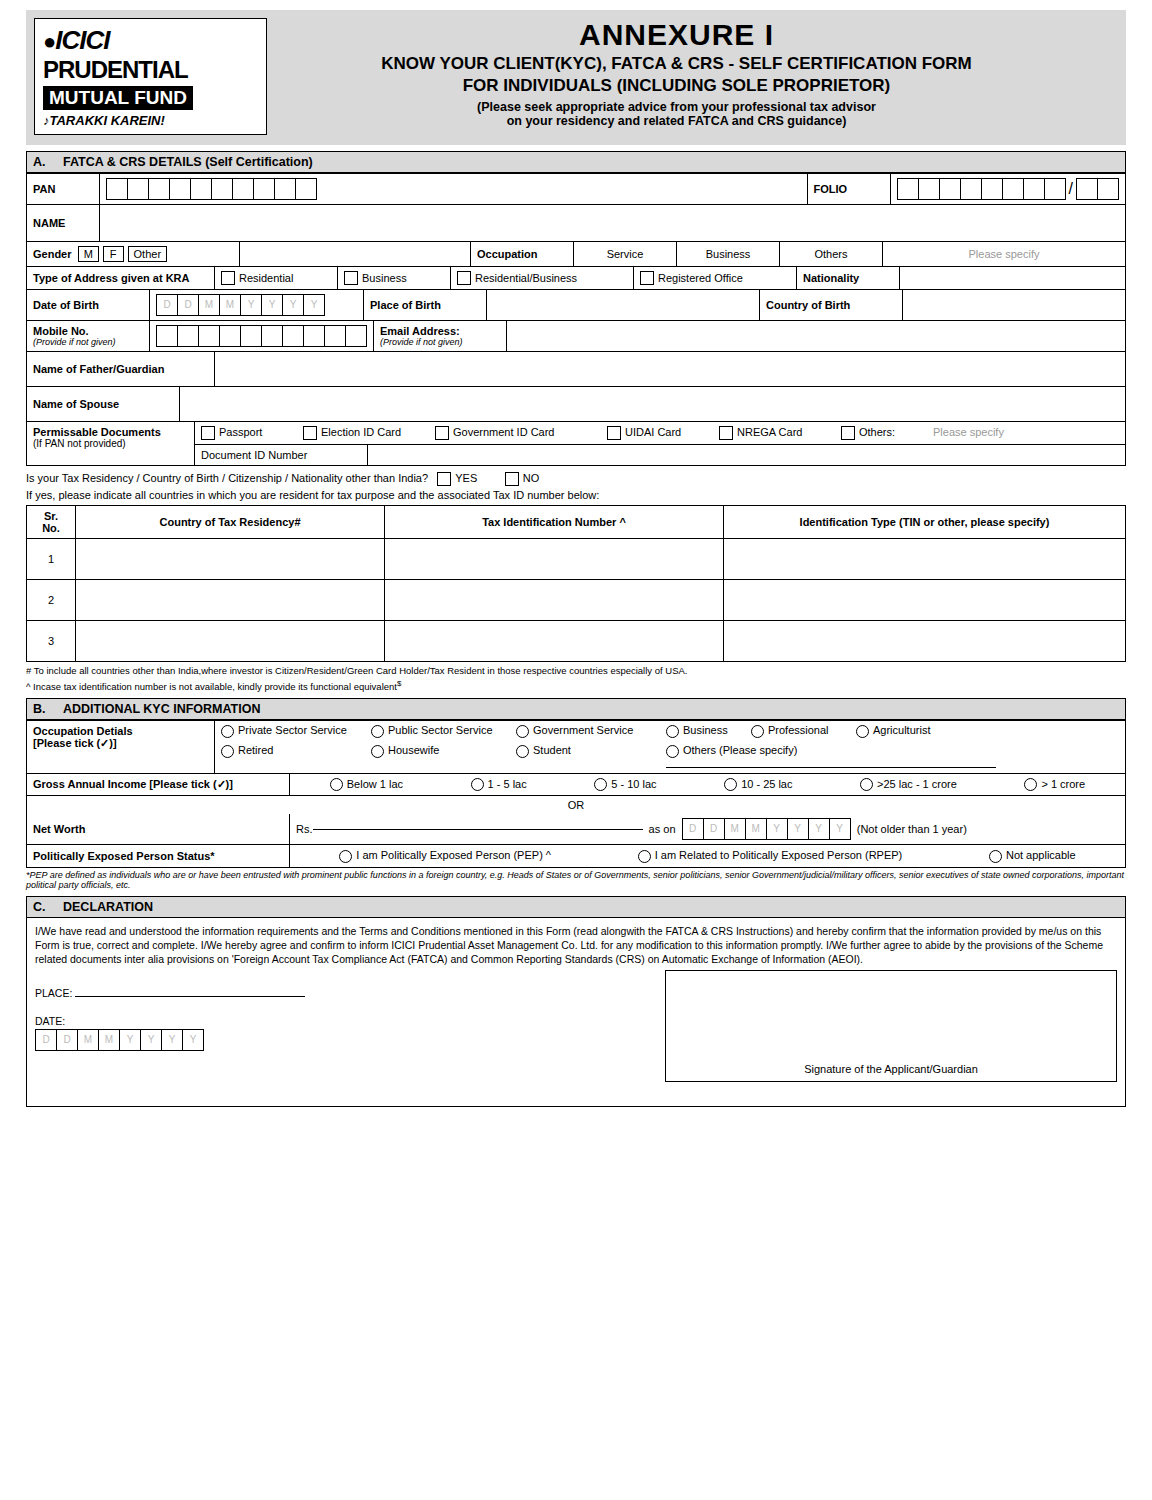●ICICI
PRUDENTIAL
MUTUAL FUND
♪TARAKKI KAREIN!
ANNEXURE I
KNOW YOUR CLIENT(KYC), FATCA & CRS - SELF CERTIFICATION FORM
FOR INDIVIDUALS (INCLUDING SOLE PROPRIETOR)
(Please seek appropriate advice from your professional tax advisor
on your residency and related FATCA and CRS guidance)
A. FATCA & CRS DETAILS (Self Certification)
PAN
FOLIO
/
NAME
Gender M F Other
Occupation
Service
Business
Others
Please specify
Type of Address given at KRA
Residential
Business
Residential/Business
Registered Office
Nationality
Date of Birth
DDMMYYYY
Place of Birth
Country of Birth
Mobile No. (Provide if not given)
Email Address: (Provide if not given)
Name of Father/Guardian
Name of Spouse
Permissable Documents (If PAN not provided)
Passport
Election ID Card
Government ID Card
UIDAI Card
NREGA Card
Others:
Please specify
Document ID Number
Is your Tax Residency / Country of Birth / Citizenship / Nationality other than India? YES NO
If yes, please indicate all countries in which you are resident for tax purpose and the associated Tax ID number below:
| Sr. No. | Country of Tax Residency# | Tax Identification Number ^ | Identification Type (TIN or other, please specify) |
| --- | --- | --- | --- |
| 1 | | | |
| 2 | | | |
| 3 | | | |
# To include all countries other than India,where investor is Citizen/Resident/Green Card Holder/Tax Resident in those respective countries especially of USA.
^ Incase tax identification number is not available, kindly provide its functional equivalent$
B. ADDITIONAL KYC INFORMATION
Occupation Detials [Please tick (✓)]
Private Sector Service
Public Sector Service
Government Service
Business
Professional
Agriculturist
Retired
Housewife
Student
Others (Please specify)
Gross Annual Income [Please tick (✓)]
Below 1 lac 1 - 5 lac 5 - 10 lac 10 - 25 lac >25 lac - 1 crore > 1 crore
OR
Net Worth
Rs. as on DDMMYYYY (Not older than 1 year)
Politically Exposed Person Status*
I am Politically Exposed Person (PEP) ^ I am Related to Politically Exposed Person (RPEP) Not applicable
*PEP are defined as individuals who are or have been entrusted with prominent public functions in a foreign country, e.g. Heads of States or of Governments, senior politicians, senior Government/judicial/military officers, senior executives of state owned corporations, important political party officials, etc.
C. DECLARATION
I/We have read and understood the information requirements and the Terms and Conditions mentioned in this Form (read alongwith the FATCA & CRS Instructions) and hereby confirm that the information provided by me/us on this Form is true, correct and complete. I/We hereby agree and confirm to inform ICICI Prudential Asset Management Co. Ltd. for any modification to this information promptly. I/We further agree to abide by the provisions of the Scheme related documents inter alia provisions on 'Foreign Account Tax Compliance Act (FATCA) and Common Reporting Standards (CRS) on Automatic Exchange of Information (AEOI).
Signature of the Applicant/Guardian
PLACE:
DATE: DDMMYYYY